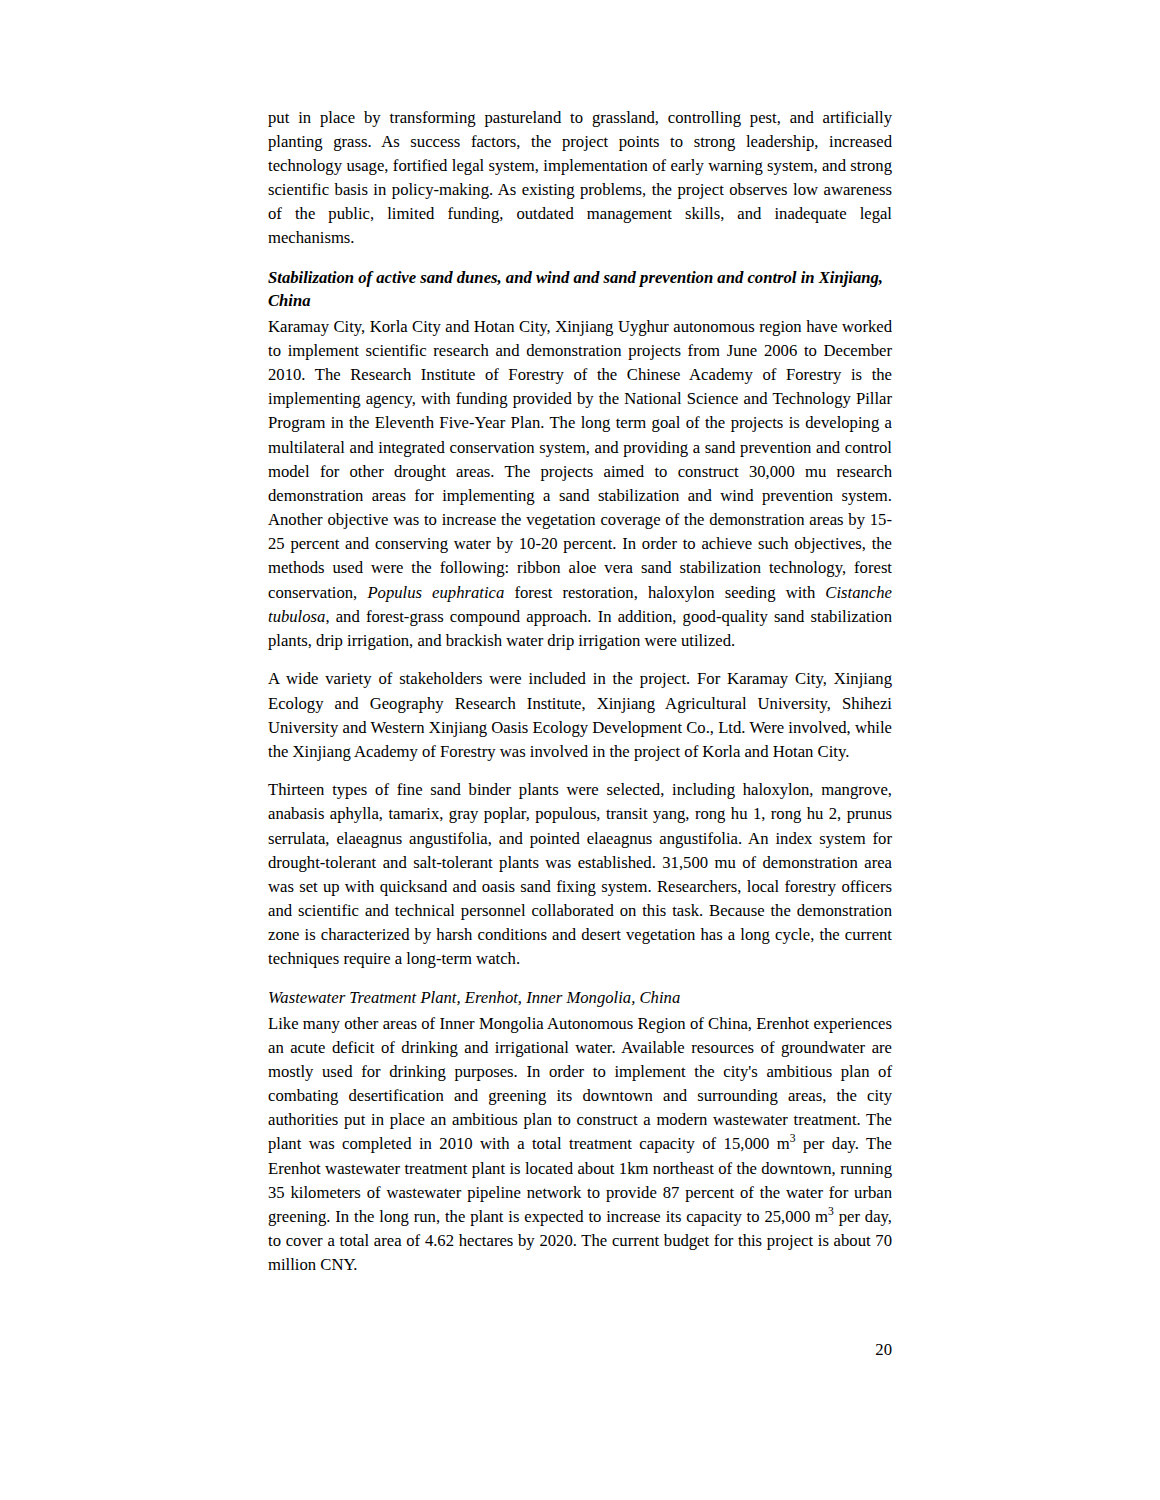put in place by transforming pastureland to grassland, controlling pest, and artificially planting grass. As success factors, the project points to strong leadership, increased technology usage, fortified legal system, implementation of early warning system, and strong scientific basis in policy-making. As existing problems, the project observes low awareness of the public, limited funding, outdated management skills, and inadequate legal mechanisms.
Stabilization of active sand dunes, and wind and sand prevention and control in Xinjiang, China
Karamay City, Korla City and Hotan City, Xinjiang Uyghur autonomous region have worked to implement scientific research and demonstration projects from June 2006 to December 2010. The Research Institute of Forestry of the Chinese Academy of Forestry is the implementing agency, with funding provided by the National Science and Technology Pillar Program in the Eleventh Five-Year Plan. The long term goal of the projects is developing a multilateral and integrated conservation system, and providing a sand prevention and control model for other drought areas. The projects aimed to construct 30,000 mu research demonstration areas for implementing a sand stabilization and wind prevention system. Another objective was to increase the vegetation coverage of the demonstration areas by 15-25 percent and conserving water by 10-20 percent. In order to achieve such objectives, the methods used were the following: ribbon aloe vera sand stabilization technology, forest conservation, Populus euphratica forest restoration, haloxylon seeding with Cistanche tubulosa, and forest-grass compound approach. In addition, good-quality sand stabilization plants, drip irrigation, and brackish water drip irrigation were utilized.
A wide variety of stakeholders were included in the project. For Karamay City, Xinjiang Ecology and Geography Research Institute, Xinjiang Agricultural University, Shihezi University and Western Xinjiang Oasis Ecology Development Co., Ltd. Were involved, while the Xinjiang Academy of Forestry was involved in the project of Korla and Hotan City.
Thirteen types of fine sand binder plants were selected, including haloxylon, mangrove, anabasis aphylla, tamarix, gray poplar, populous, transit yang, rong hu 1, rong hu 2, prunus serrulata, elaeagnus angustifolia, and pointed elaeagnus angustifolia. An index system for drought-tolerant and salt-tolerant plants was established. 31,500 mu of demonstration area was set up with quicksand and oasis sand fixing system. Researchers, local forestry officers and scientific and technical personnel collaborated on this task. Because the demonstration zone is characterized by harsh conditions and desert vegetation has a long cycle, the current techniques require a long-term watch.
Wastewater Treatment Plant, Erenhot, Inner Mongolia, China
Like many other areas of Inner Mongolia Autonomous Region of China, Erenhot experiences an acute deficit of drinking and irrigational water. Available resources of groundwater are mostly used for drinking purposes. In order to implement the city's ambitious plan of combating desertification and greening its downtown and surrounding areas, the city authorities put in place an ambitious plan to construct a modern wastewater treatment. The plant was completed in 2010 with a total treatment capacity of 15,000 m3 per day. The Erenhot wastewater treatment plant is located about 1km northeast of the downtown, running 35 kilometers of wastewater pipeline network to provide 87 percent of the water for urban greening. In the long run, the plant is expected to increase its capacity to 25,000 m3 per day, to cover a total area of 4.62 hectares by 2020. The current budget for this project is about 70 million CNY.
20